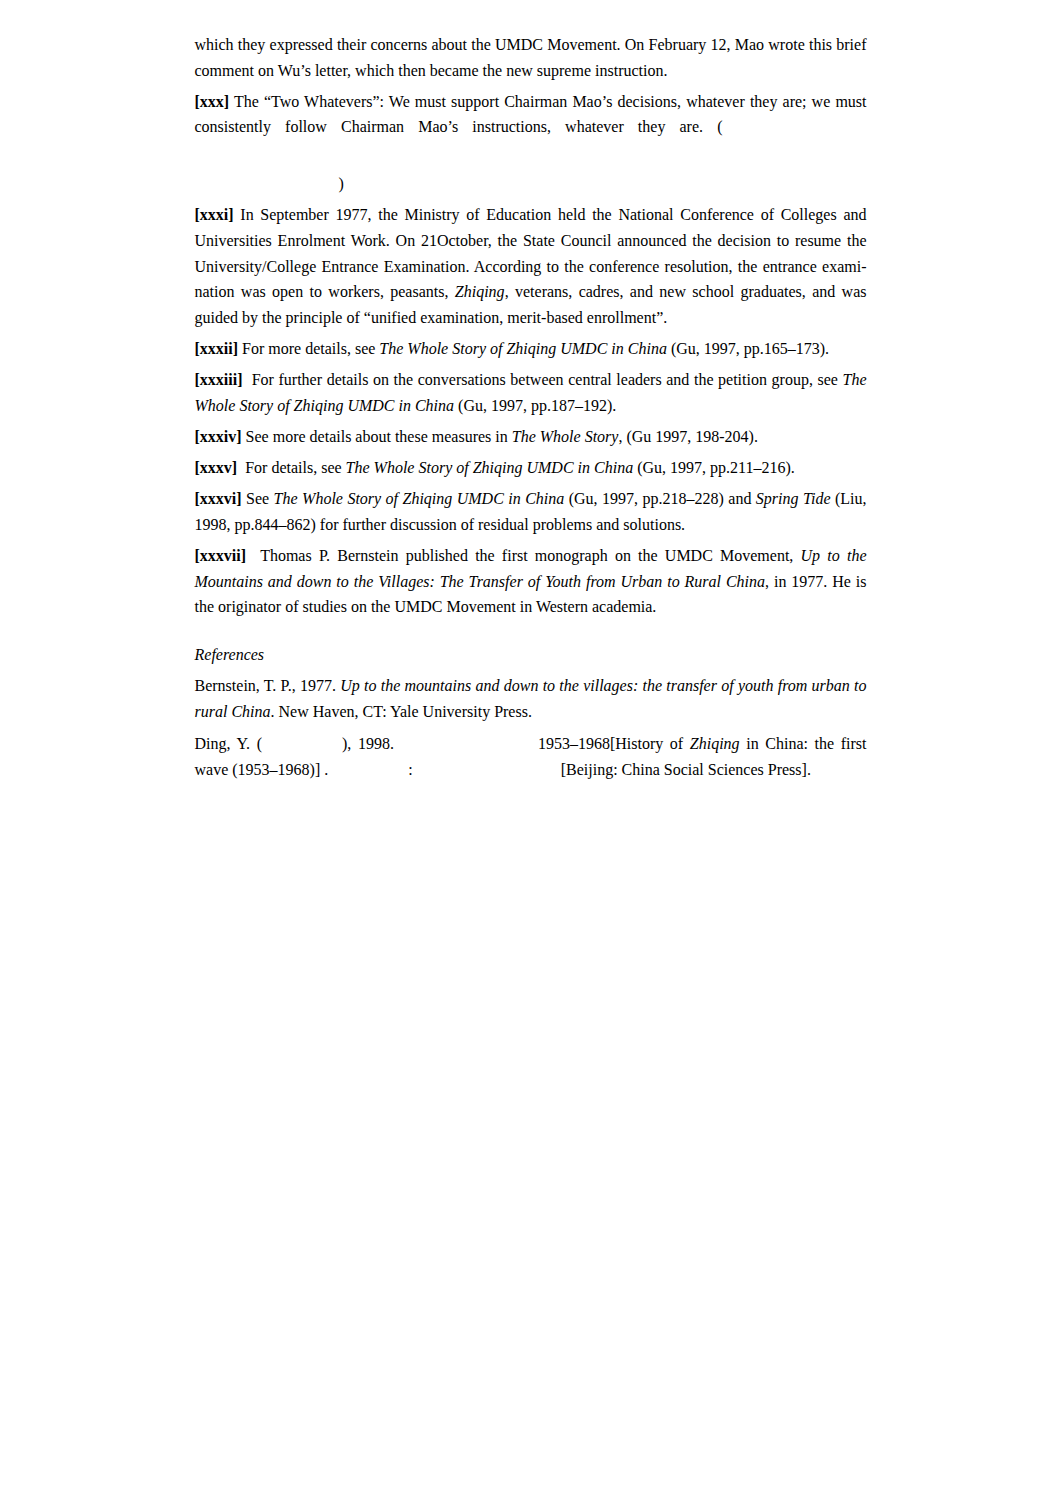which they expressed their concerns about the UMDC Movement. On February 12, Mao wrote this brief comment on Wu’s letter, which then became the new supreme instruction.
[xxx] The “Two Whatevers”: We must support Chairman Mao’s decisions, whatever they are; we must consistently follow Chairman Mao’s instructions, whatever they are. (
)
[xxxi] In September 1977, the Ministry of Education held the National Conference of Colleges and Universities Enrolment Work. On 21October, the State Council announced the decision to resume the University/College Entrance Examination. According to the conference resolution, the entrance examination was open to workers, peasants, Zhiqing, veterans, cadres, and new school graduates, and was guided by the principle of “unified examination, merit-based enrollment”.
[xxxii] For more details, see The Whole Story of Zhiqing UMDC in China (Gu, 1997, pp.165–173).
[xxxiii] For further details on the conversations between central leaders and the petition group, see The Whole Story of Zhiqing UMDC in China (Gu, 1997, pp.187–192).
[xxxiv] See more details about these measures in The Whole Story, (Gu 1997, 198-204).
[xxxv] For details, see The Whole Story of Zhiqing UMDC in China (Gu, 1997, pp.211–216).
[xxxvi] See The Whole Story of Zhiqing UMDC in China (Gu, 1997, pp.218–228) and Spring Tide (Liu, 1998, pp.844–862) for further discussion of residual problems and solutions.
[xxxvii] Thomas P. Bernstein published the first monograph on the UMDC Movement, Up to the Mountains and down to the Villages: The Transfer of Youth from Urban to Rural China, in 1977. He is the originator of studies on the UMDC Movement in Western academia.
References
Bernstein, T. P., 1977. Up to the mountains and down to the villages: the transfer of youth from urban to rural China. New Haven, CT: Yale University Press.
Ding, Y. ( ), 1998. 1953–1968 [History of Zhiqing in China: the first wave (1953–1968)] . : [Beijing: China Social Sciences Press].